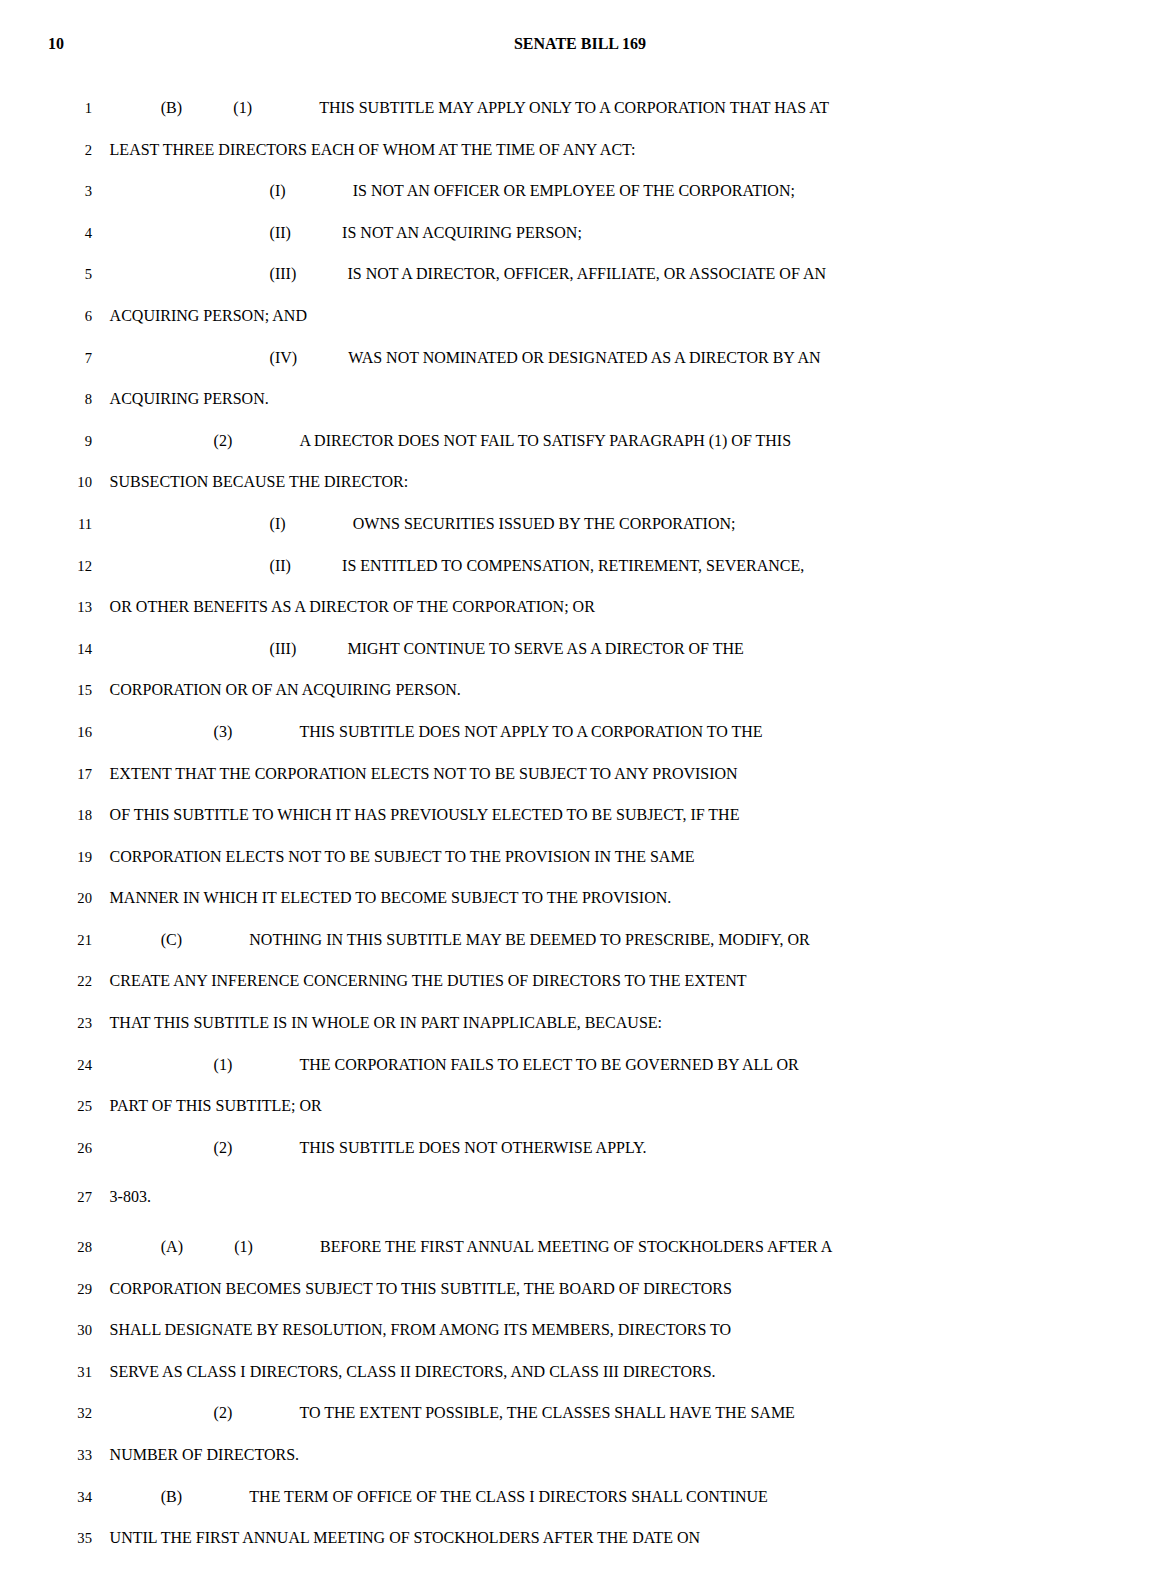10
SENATE BILL 169
1
(B) (1) THIS SUBTITLE MAY APPLY ONLY TO A CORPORATION THAT HAS AT
2
LEAST THREE DIRECTORS EACH OF WHOM AT THE TIME OF ANY ACT:
3
(I) IS NOT AN OFFICER OR EMPLOYEE OF THE CORPORATION;
4
(II) IS NOT AN ACQUIRING PERSON;
5
(III) IS NOT A DIRECTOR, OFFICER, AFFILIATE, OR ASSOCIATE OF AN
6
ACQUIRING PERSON; AND
7
(IV) WAS NOT NOMINATED OR DESIGNATED AS A DIRECTOR BY AN
8
ACQUIRING PERSON.
9
(2) A DIRECTOR DOES NOT FAIL TO SATISFY PARAGRAPH (1) OF THIS
10
SUBSECTION BECAUSE THE DIRECTOR:
11
(I) OWNS SECURITIES ISSUED BY THE CORPORATION;
12
(II) IS ENTITLED TO COMPENSATION, RETIREMENT, SEVERANCE,
13
OR OTHER BENEFITS AS A DIRECTOR OF THE CORPORATION; OR
14
(III) MIGHT CONTINUE TO SERVE AS A DIRECTOR OF THE
15
CORPORATION OR OF AN ACQUIRING PERSON.
16
(3) THIS SUBTITLE DOES NOT APPLY TO A CORPORATION TO THE
17
EXTENT THAT THE CORPORATION ELECTS NOT TO BE SUBJECT TO ANY PROVISION
18
OF THIS SUBTITLE TO WHICH IT HAS PREVIOUSLY ELECTED TO BE SUBJECT, IF THE
19
CORPORATION ELECTS NOT TO BE SUBJECT TO THE PROVISION IN THE SAME
20
MANNER IN WHICH IT ELECTED TO BECOME SUBJECT TO THE PROVISION.
21
(C) NOTHING IN THIS SUBTITLE MAY BE DEEMED TO PRESCRIBE, MODIFY, OR
22
CREATE ANY INFERENCE CONCERNING THE DUTIES OF DIRECTORS TO THE EXTENT
23
THAT THIS SUBTITLE IS IN WHOLE OR IN PART INAPPLICABLE, BECAUSE:
24
(1) THE CORPORATION FAILS TO ELECT TO BE GOVERNED BY ALL OR
25
PART OF THIS SUBTITLE; OR
26
(2) THIS SUBTITLE DOES NOT OTHERWISE APPLY.
27
3-803.
28
(A) (1) BEFORE THE FIRST ANNUAL MEETING OF STOCKHOLDERS AFTER A
29
CORPORATION BECOMES SUBJECT TO THIS SUBTITLE, THE BOARD OF DIRECTORS
30
SHALL DESIGNATE BY RESOLUTION, FROM AMONG ITS MEMBERS, DIRECTORS TO
31
SERVE AS CLASS I DIRECTORS, CLASS II DIRECTORS, AND CLASS III DIRECTORS.
32
(2) TO THE EXTENT POSSIBLE, THE CLASSES SHALL HAVE THE SAME
33
NUMBER OF DIRECTORS.
34
(B) THE TERM OF OFFICE OF THE CLASS I DIRECTORS SHALL CONTINUE
35
UNTIL THE FIRST ANNUAL MEETING OF STOCKHOLDERS AFTER THE DATE ON